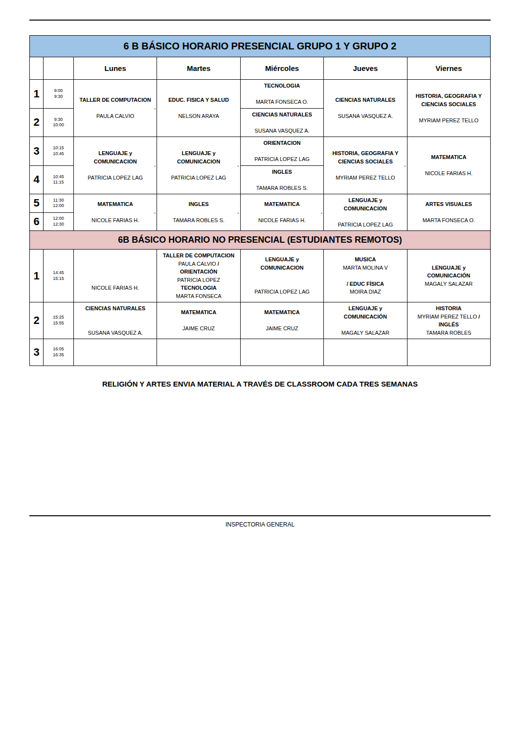| 6 B BÁSICO HORARIO PRESENCIAL GRUPO 1 Y GRUPO 2 |
| | | Lunes | Martes | Miércoles | Jueves | Viernes |
| 1 | 9:00 9:30 | TALLER DE COMPUTACION PAULA CALVIO | EDUC. FISICA Y SALUD NELSON ARAYA | TECNOLOGIA MARTA FONSECA O. | CIENCIAS NATURALES SUSANA VASQUEZ A. | HISTORIA, GEOGRAFIA Y CIENCIAS SOCIALES MYRIAM PEREZ TELLO |
| 2 | 9:30 10:00 | CIENCIAS NATURALES SUSANA VASQUEZ A. |
| 3 | 10:15 10:45 | LENGUAJE y COMUNICACION PATRICIA LOPEZ LAG | LENGUAJE y COMUNICACION PATRICIA LOPEZ LAG | ORIENTACION PATRICIA LOPEZ LAG | HISTORIA, GEOGRAFIA Y CIENCIAS SOCIALES MYRIAM PEREZ TELLO | MATEMATICA NICOLE FARIAS H. |
| 4 | 10:45 11:15 | INGLES TAMARA ROBLES S. |
| 5 | 11:30 12:00 | MATEMATICA NICOLE FARIAS H. | INGLES TAMARA ROBLES S. | MATEMATICA NICOLE FARIAS H. | LENGUAJE y COMUNICACION PATRICIA LOPEZ LAG | ARTES VISUALES MARTA FONSECA O. |
| 6 | 12:00 12:30 |
| 6B BÁSICO HORARIO NO PRESENCIAL (ESTUDIANTES REMOTOS) |
| 1 | 14:45 15:15 | NICOLE FARIAS H. | TALLER DE COMPUTACION PAULA CALVIO / ORIENTACIÓN PATRICIA LOPEZ TECNOLOGIA MARTA FONSECA | LENGUAJE y COMUNICACION PATRICIA LOPEZ LAG | MUSICA MARTA MOLINA V / EDUC FÍSICA MOIRA DIAZ | LENGUAJE y COMUNICACIÓN MAGALY SALAZAR |
| 2 | 15:25 15:55 | CIENCIAS NATURALES SUSANA VASQUEZ A. | MATEMATICA JAIME CRUZ | MATEMATICA JAIME CRUZ | LENGUAJE y COMUNICACIÓN MAGALY SALAZAR | HISTORIA MYRIAM PEREZ TELLO / INGLÉS TAMARA ROBLES |
| 3 | 16:05 16:35 | | | | | |
RELIGIÓN Y ARTES ENVIA MATERIAL A TRAVÉS DE CLASSROOM CADA TRES SEMANAS
INSPECTORIA GENERAL